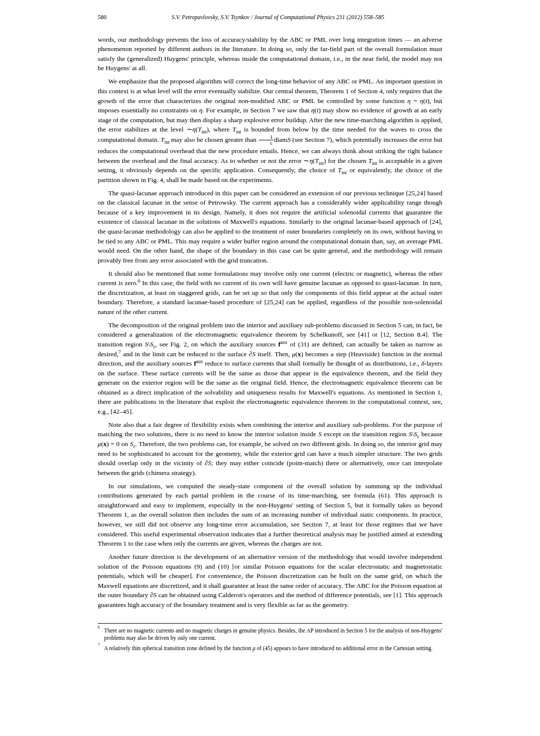580 S.V. Petropavlovsky, S.V. Tsynkov / Journal of Computational Physics 231 (2012) 558–585
words, our methodology prevents the loss of accuracy/stability by the ABC or PML over long integration times — an adverse phenomenon reported by different authors in the literature. In doing so, only the far-field part of the overall formulation must satisfy the (generalized) Huygens' principle, whereas inside the computational domain, i.e., in the near field, the model may not be Huygens' at all.
We emphasize that the proposed algorithm will correct the long-time behavior of any ABC or PML. An important question in this context is at what level will the error eventually stabilize. Our central theorem, Theorem 1 of Section 4, only requires that the growth of the error that characterizes the original non-modified ABC or PML be controlled by some function η = η(t), but imposes essentially no constraints on η. For example, in Section 7 we saw that η(t) may show no evidence of growth at an early stage of the computation, but may then display a sharp explosive error buildup. After the new time-marching algorithm is applied, the error stabilizes at the level ∼η(Tint), where Tint is bounded from below by the time needed for the waves to cross the computational domain. Tint may also be chosen greater than 1 cdiamS (see Section 7), which potentially increases the error but reduces the computational overhead that the new procedure entails. Hence, we can always think about striking the right balance between the overhead and the final accuracy. As to whether or not the error ∼η(Tint) for the chosen Tint is acceptable in a given setting, it obviously depends on the specific application. Consequently, the choice of Tint or equivalently, the choice of the partition shown in Fig. 4, shall be made based on the experiments.
The quasi-lacunae approach introduced in this paper can be considered an extension of our previous technique [25,24] based on the classical lacunae in the sense of Petrowsky. The current approach has a considerably wider applicability range though because of a key improvement in its design. Namely, it does not require the artificial solenoidal currents that guarantee the existence of classical lacunae in the solutions of Maxwell's equations. Similarly to the original lacunae-based approach of [24], the quasi-lacunae methodology can also be applied to the treatment of outer boundaries completely on its own, without having to be tied to any ABC or PML. This may require a wider buffer region around the computational domain than, say, an average PML would need. On the other hand, the shape of the boundary in this case can be quite general, and the methodology will remain provably free from any error associated with the grid truncation.
It should also be mentioned that some formulations may involve only one current (electric or magnetic), whereas the other current is zero.6 In this case, the field with no current of its own will have genuine lacunae as opposed to quasi-lacunae. In turn, the discretization, at least on staggered grids, can be set up so that only the components of this field appear at the actual outer boundary. Therefore, a standard lacunae-based procedure of [25,24] can be applied, regardless of the possible non-solenoidal nature of the other current.
The decomposition of the original problem into the interior and auxiliary sub-problems discussed in Section 5 can, in fact, be considered a generalization of the electromagnetic equivalence theorem by Schelkunoff, see [41] or [12, Section 8.4]. The transition region S\Sε, see Fig. 2, on which the auxiliary sources faux of (31) are defined, can actually be taken as narrow as desired,7 and in the limit can be reduced to the surface ∂S itself. Then, μ(x) becomes a step (Heaviside) function in the normal direction, and the auxiliary sources faux reduce to surface currents that shall formally be thought of as distributions, i.e., δ-layers on the surface. These surface currents will be the same as those that appear in the equivalence theorem, and the field they generate on the exterior region will be the same as the original field. Hence, the electromagnetic equivalence theorem can be obtained as a direct implication of the solvability and uniqueness results for Maxwell's equations. As mentioned in Section 1, there are publications in the literature that exploit the electromagnetic equivalence theorem in the computational context, see, e.g., [42–45].
Note also that a fair degree of flexibility exists when combining the interior and auxiliary sub-problems. For the purpose of matching the two solutions, there is no need to know the interior solution inside S except on the transition region S\Sε because μ(x) = 0 on Sε. Therefore, the two problems can, for example, be solved on two different grids. In doing so, the interior grid may need to be sophisticated to account for the geometry, while the exterior grid can have a much simpler structure. The two grids should overlap only in the vicinity of ∂S; they may either coincide (point-match) there or alternatively, once can interpolate between the grids (chimera strategy).
In our simulations, we computed the steady-state component of the overall solution by summing up the individual contributions generated by each partial problem in the course of its time-marching, see formula (61). This approach is straightforward and easy to implement, especially in the non-Huygens' setting of Section 5, but it formally takes us beyond Theorem 1, as the overall solution then includes the sum of an increasing number of individual static components. In practice, however, we still did not observe any long-time error accumulation, see Section 7, at least for those regimes that we have considered. This useful experimental observation indicates that a further theoretical analysis may be justified aimed at extending Theorem 1 to the case when only the currents are given, whereas the charges are not.
Another future direction is the development of an alternative version of the methodology that would involve independent solution of the Poisson equations (9) and (10) [or similar Poisson equations for the scalar electrostatic and magnetostatic potentials, which will be cheaper]. For convenience, the Poisson discretization can be built on the same grid, on which the Maxwell equations are discretized, and it shall guarantee at least the same order of accuracy. The ABC for the Poisson equation at the outer boundary ∂S can be obtained using Calderon's operators and the method of difference potentials, see [1]. This approach guarantees high accuracy of the boundary treatment and is very flexible as far as the geometry.
6 There are no magnetic currents and no magnetic charges in genuine physics. Besides, the AP introduced in Section 5 for the analysis of non-Huygens' problems may also be driven by only one current.
7 A relatively thin spherical transition zone defined by the function μ of (45) appears to have introduced no additional error in the Cartesian setting.